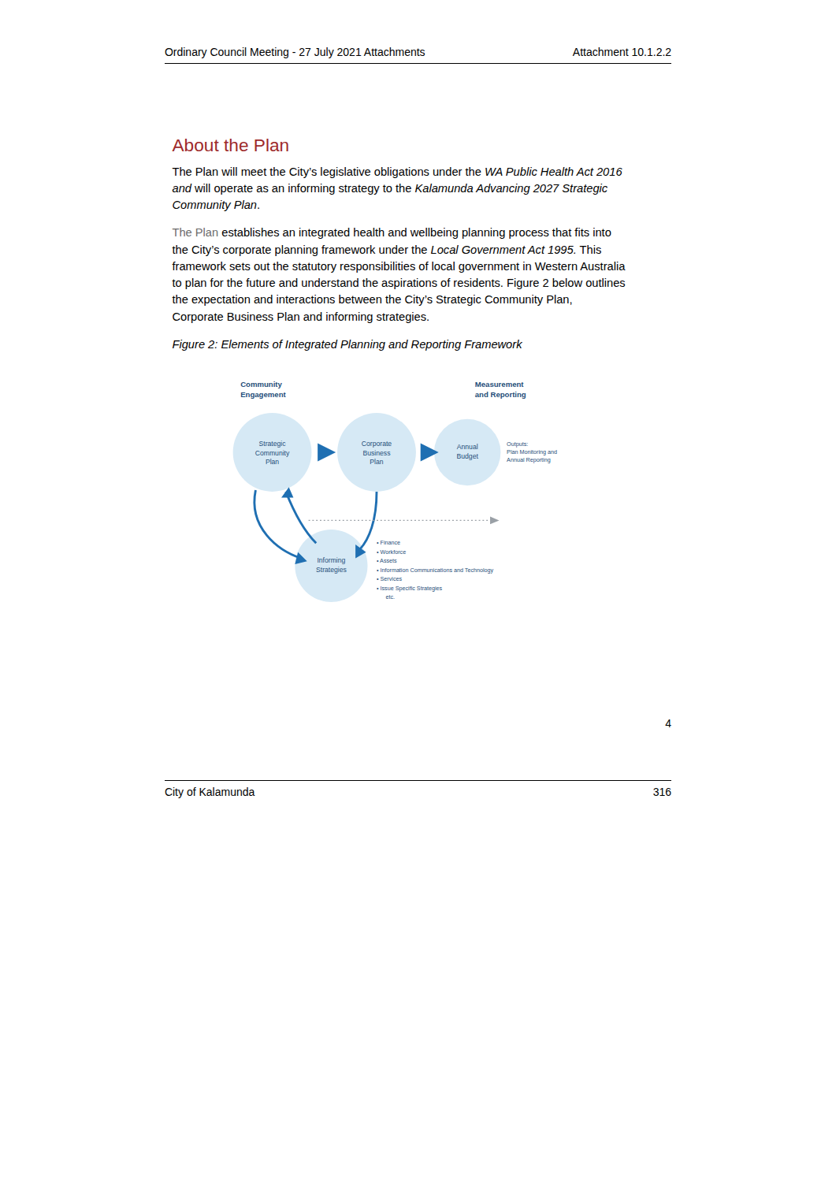Ordinary Council Meeting - 27 July 2021 Attachments Attachment 10.1.2.2
About the Plan
The Plan will meet the City’s legislative obligations under the WA Public Health Act 2016 and will operate as an informing strategy to the Kalamunda Advancing 2027 Strategic Community Plan.
The Plan establishes an integrated health and wellbeing planning process that fits into the City’s corporate planning framework under the Local Government Act 1995. This framework sets out the statutory responsibilities of local government in Western Australia to plan for the future and understand the aspirations of residents. Figure 2 below outlines the expectation and interactions between the City’s Strategic Community Plan, Corporate Business Plan and informing strategies.
Figure 2: Elements of Integrated Planning and Reporting Framework
Community Engagement Measurement and Reporting Strategic Community Plan Corporate Business Plan Annual Budget Outputs: Plan Monitoring and Annual Reporting Informing Strategies • Finance • Workforce • Assets • Information Communications and Technology • Services • Issue Specific Strategies etc.
4
City of Kalamunda 316